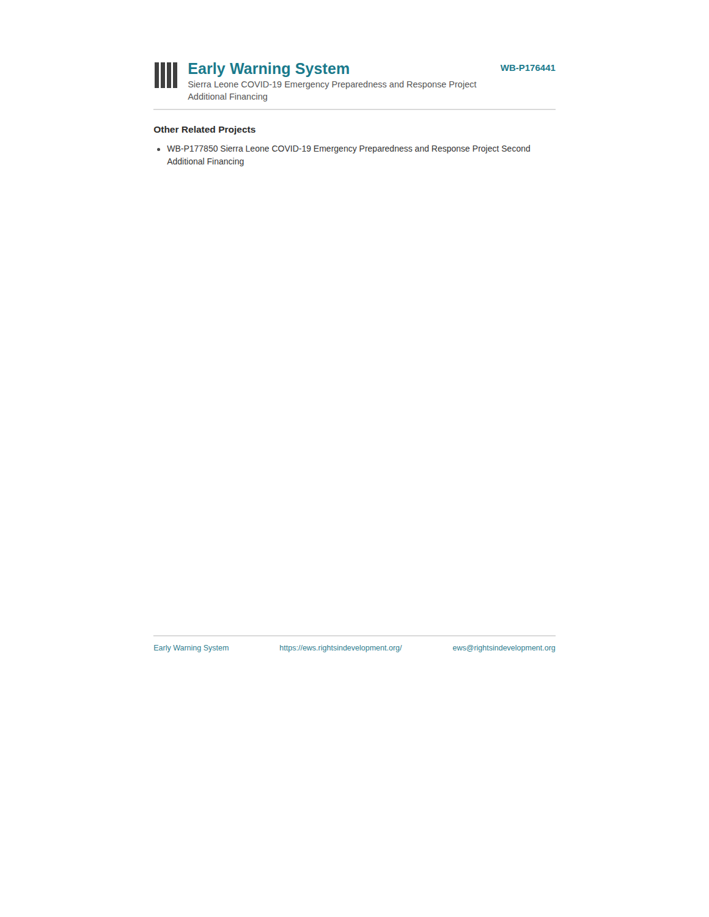Early Warning System
Sierra Leone COVID-19 Emergency Preparedness and Response Project Additional Financing
WB-P176441
Other Related Projects
WB-P177850 Sierra Leone COVID-19 Emergency Preparedness and Response Project Second Additional Financing
Early Warning System https://ews.rightsindevelopment.org/ ews@rightsindevelopment.org